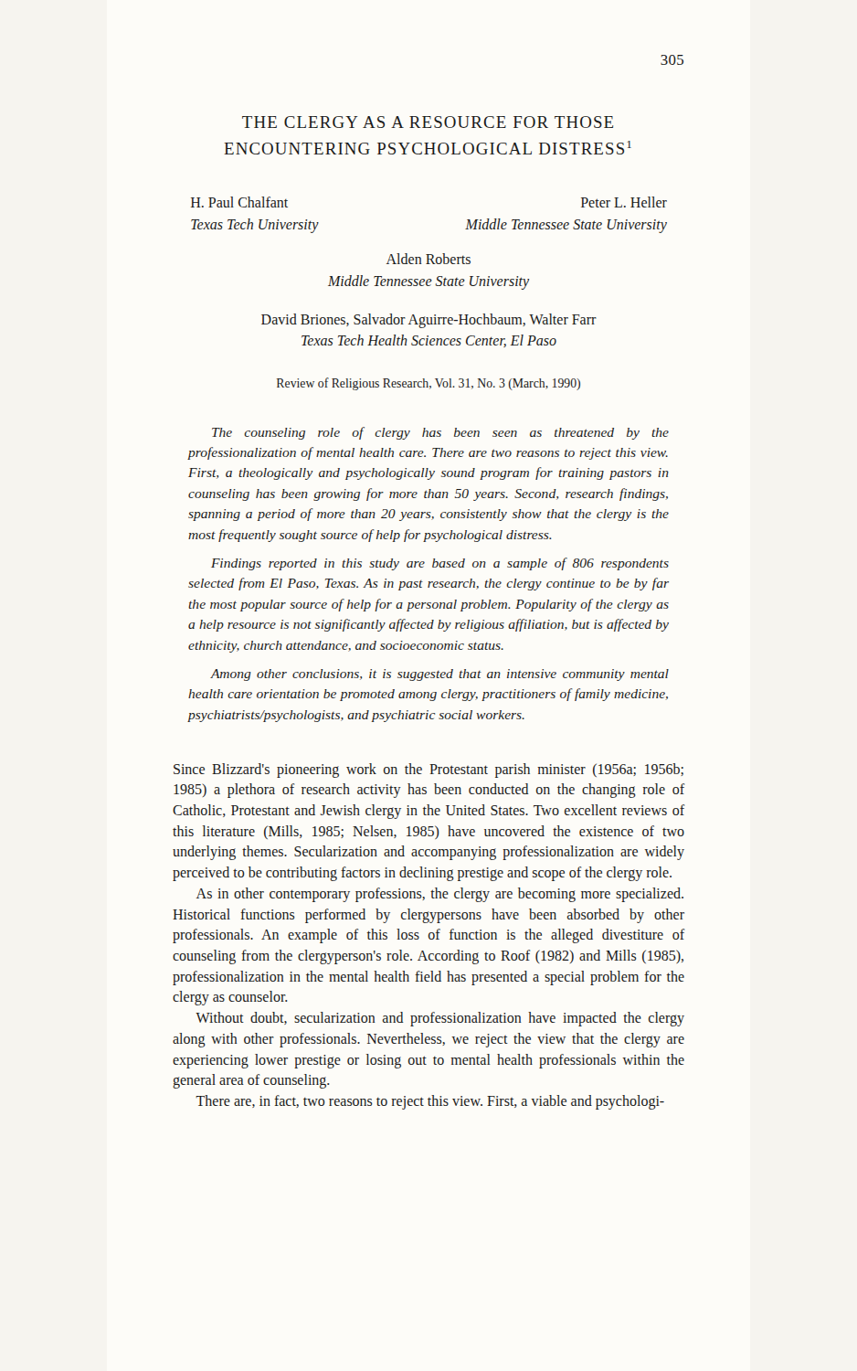305
The Clergy as a Resource for Those
Encountering Psychological Distress1
H. Paul Chalfant
Peter L. Heller
Texas Tech University
Middle Tennessee State University
Alden Roberts
Middle Tennessee State University
David Briones, Salvador Aguirre-Hochbaum, Walter Farr
Texas Tech Health Sciences Center, El Paso
Review of Religious Research, Vol. 31, No. 3 (March, 1990)
The counseling role of clergy has been seen as threatened by the professionalization of mental health care. There are two reasons to reject this view. First, a theologically and psychologically sound program for training pastors in counseling has been growing for more than 50 years. Second, research findings, spanning a period of more than 20 years, consistently show that the clergy is the most frequently sought source of help for psychological distress.
Findings reported in this study are based on a sample of 806 respondents selected from El Paso, Texas. As in past research, the clergy continue to be by far the most popular source of help for a personal problem. Popularity of the clergy as a help resource is not significantly affected by religious affiliation, but is affected by ethnicity, church attendance, and socioeconomic status.
Among other conclusions, it is suggested that an intensive community mental health care orientation be promoted among clergy, practitioners of family medicine, psychiatrists/psychologists, and psychiatric social workers.
Since Blizzard's pioneering work on the Protestant parish minister (1956a; 1956b; 1985) a plethora of research activity has been conducted on the changing role of Catholic, Protestant and Jewish clergy in the United States. Two excellent reviews of this literature (Mills, 1985; Nelsen, 1985) have uncovered the existence of two underlying themes. Secularization and accompanying professionalization are widely perceived to be contributing factors in declining prestige and scope of the clergy role.
As in other contemporary professions, the clergy are becoming more specialized. Historical functions performed by clergypersons have been absorbed by other professionals. An example of this loss of function is the alleged divestiture of counseling from the clergyperson's role. According to Roof (1982) and Mills (1985), professionalization in the mental health field has presented a special problem for the clergy as counselor.
Without doubt, secularization and professionalization have impacted the clergy along with other professionals. Nevertheless, we reject the view that the clergy are experiencing lower prestige or losing out to mental health professionals within the general area of counseling.
There are, in fact, two reasons to reject this view. First, a viable and psychologi-